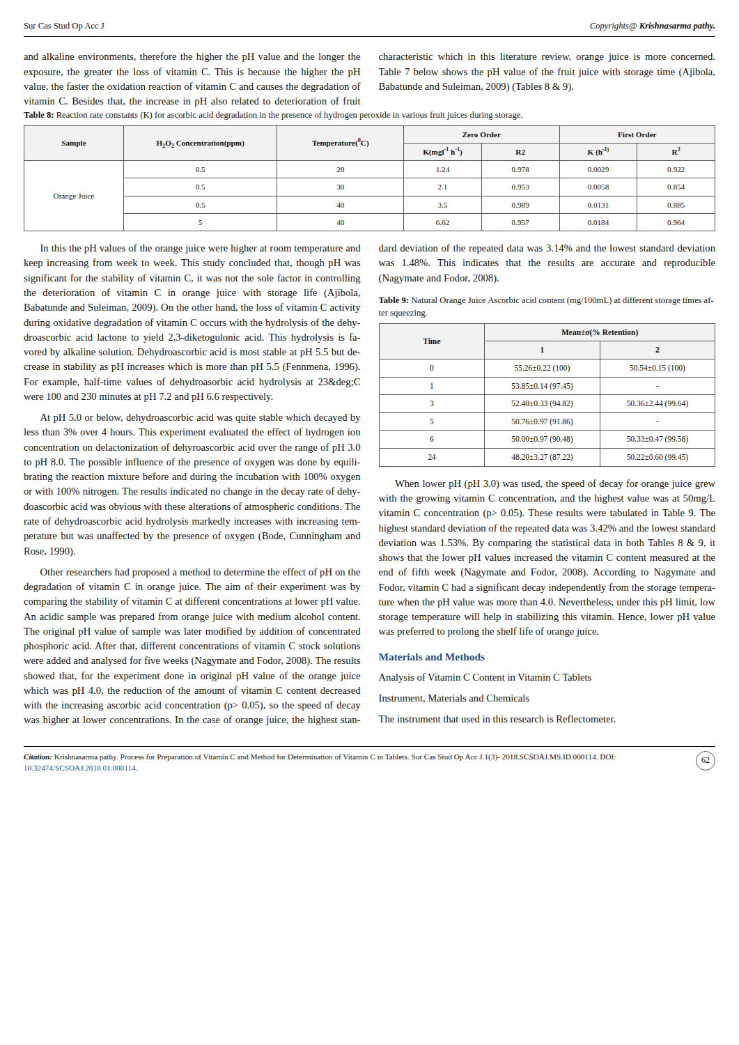Sur Cas Stud Op Acc J
Copyrights@ Krishnasarma pathy.
and alkaline environments, therefore the higher the pH value and the longer the exposure, the greater the loss of vitamin C. This is because the higher the pH value, the faster the oxidation reaction of vitamin C and causes the degradation of vitamin C. Besides that, the increase in pH also related to deterioration of fruit characteristic which in this literature review, orange juice is more concerned. Table 7 below shows the pH value of the fruit juice with storage time (Ajibola, Babatunde and Suleiman, 2009) (Tables 8 & 9).
Table 8: Reaction rate constants (K) for ascorbic acid degradation in the presence of hydrogen peroxide in various fruit juices during storage.
| Sample | H 2 O 2 Concentration(ppm) | Temperature( 0 C) | Zero Order | First Order |
| --- | --- | --- | --- | --- |
| K(mgl -1 h -1 ) | R2 | K (h -1) | R 2 |
| Orange Juice | 0.5 | 20 | 1.24 | 0.978 | 0.0029 | 0.922 |
| 0.5 | 30 | 2.1 | 0.953 | 0.0058 | 0.854 |
| 0.5 | 40 | 3.5 | 0.989 | 0.0131 | 0.885 |
| 5 | 40 | 6.62 | 0.957 | 0.0184 | 0.964 |
In this the pH values of the orange juice were higher at room temperature and keep increasing from week to week. This study concluded that, though pH was significant for the stability of vitamin C, it was not the sole factor in controlling the deterioration of vitamin C in orange juice with storage life (Ajibola, Babatunde and Suleiman, 2009). On the other hand, the loss of vitamin C activity during oxidative degradation of vitamin C occurs with the hydrolysis of the dehydroascorbic acid lactone to yield 2,3-diketogulonic acid. This hydrolysis is favored by alkaline solution. Dehydroascorbic acid is most stable at pH 5.5 but decrease in stability as pH increases which is more than pH 5.5 (Fennmena, 1996). For example, half-time values of dehydroasorbic acid hydrolysis at 23&deg;C were 100 and 230 minutes at pH 7.2 and pH 6.6 respectively.
At pH 5.0 or below, dehydroascorbic acid was quite stable which decayed by less than 3% over 4 hours. This experiment evaluated the effect of hydrogen ion concentration on delactonization of dehyroascorbic acid over the range of pH 3.0 to pH 8.0. The possible influence of the presence of oxygen was done by equilibrating the reaction mixture before and during the incubation with 100% oxygen or with 100% nitrogen. The results indicated no change in the decay rate of dehydoascorbic acid was obvious with these alterations of atmospheric conditions. The rate of dehydroascorbic acid hydrolysis markedly increases with increasing temperature but was unaffected by the presence of oxygen (Bode, Cunningham and Rose, 1990).
Other researchers had proposed a method to determine the effect of pH on the degradation of vitamin C in orange juice. The aim of their experiment was by comparing the stability of vitamin C at different concentrations at lower pH value. An acidic sample was prepared from orange juice with medium alcohol content. The original pH value of sample was later modified by addition of concentrated phosphoric acid. After that, different concentrations of vitamin C stock solutions were added and analysed for five weeks (Nagymate and Fodor, 2008). The results showed that, for the experiment done in original pH value of the orange juice which was pH 4.0, the reduction of the amount of vitamin C content decreased with the increasing ascorbic acid concentration (p> 0.05), so the speed of decay was higher at lower concentrations. In the case of orange juice, the highest standard deviation of the repeated data was 3.14% and the lowest standard deviation was 1.48%. This indicates that the results are accurate and reproducible (Nagymate and Fodor, 2008).
Table 9: Natural Orange Juice Ascorbic acid content (mg/100mL) at different storage times after squeezing.
| Time | Mean±σ(% Retention) |
| --- | --- |
| 1 | 2 |
| 0 | 55.26±0.22 (100) | 50.54±0.15 (100) |
| 1 | 53.85±0.14 (97.45) | - |
| 3 | 52.40±0.33 (94.82) | 50.36±2.44 (99.64) |
| 5 | 50.76±0.97 (91.86) | - |
| 6 | 50.00±0.97 (90.48) | 50.33±0.47 (99.58) |
| 24 | 48.20±3.27 (87.22) | 50.22±0.60 (99.45) |
When lower pH (pH 3.0) was used, the speed of decay for orange juice grew with the growing vitamin C concentration, and the highest value was at 50mg/L vitamin C concentration (p> 0.05). These results were tabulated in Table 9. The highest standard deviation of the repeated data was 3.42% and the lowest standard deviation was 1.53%. By comparing the statistical data in both Tables 8 & 9, it shows that the lower pH values increased the vitamin C content measured at the end of fifth week (Nagymate and Fodor, 2008). According to Nagymate and Fodor, vitamin C had a significant decay independently from the storage temperature when the pH value was more than 4.0. Nevertheless, under this pH limit, low storage temperature will help in stabilizing this vitamin. Hence, lower pH value was preferred to prolong the shelf life of orange juice.
Materials and Methods
Analysis of Vitamin C Content in Vitamin C Tablets
Instrument, Materials and Chemicals
The instrument that used in this research is Reflectometer.
Citation: Krishnasarma pathy. Process for Preparation of Vitamin C and Method for Determination of Vitamin C in Tablets. Sur Cas Stud Op Acc J.1(3)- 2018.SCSOAJ.MS.ID.000114. DOI: 10.32474/SCSOAJ.2018.01.000114.
62